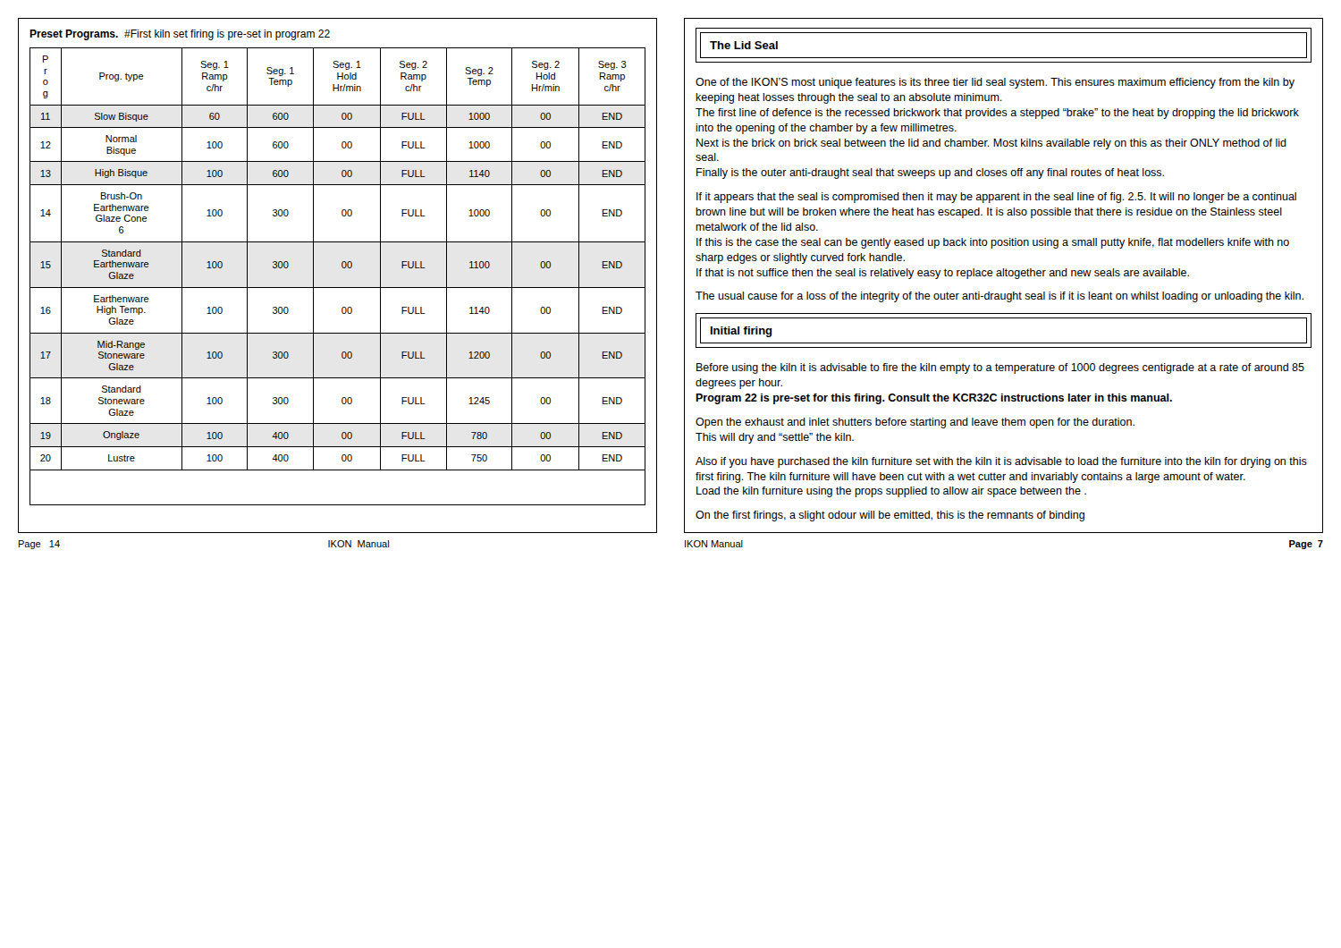Preset Programs. #First kiln set firing is pre-set in program 22
| P r o g | Prog. type | Seg. 1 Ramp c/hr | Seg. 1 Temp | Seg. 1 Hold Hr/min | Seg. 2 Ramp c/hr | Seg. 2 Temp | Seg. 2 Hold Hr/min | Seg. 3 Ramp c/hr |
| --- | --- | --- | --- | --- | --- | --- | --- | --- |
| 11 | Slow Bisque | 60 | 600 | 00 | FULL | 1000 | 00 | END |
| 12 | Normal Bisque | 100 | 600 | 00 | FULL | 1000 | 00 | END |
| 13 | High Bisque | 100 | 600 | 00 | FULL | 1140 | 00 | END |
| 14 | Brush-On Earthenware Glaze Cone 6 | 100 | 300 | 00 | FULL | 1000 | 00 | END |
| 15 | Standard Earthenware Glaze | 100 | 300 | 00 | FULL | 1100 | 00 | END |
| 16 | Earthenware High Temp. Glaze | 100 | 300 | 00 | FULL | 1140 | 00 | END |
| 17 | Mid-Range Stoneware Glaze | 100 | 300 | 00 | FULL | 1200 | 00 | END |
| 18 | Standard Stoneware Glaze | 100 | 300 | 00 | FULL | 1245 | 00 | END |
| 19 | Onglaze | 100 | 400 | 00 | FULL | 780 | 00 | END |
| 20 | Lustre | 100 | 400 | 00 | FULL | 750 | 00 | END |
Page 14 IKON Manual
The Lid Seal
One of the IKON’S most unique features is its three tier lid seal system. This ensures maximum efficiency from the kiln by keeping heat losses through the seal to an absolute minimum.
The first line of defence is the recessed brickwork that provides a stepped “brake” to the heat by dropping the lid brickwork into the opening of the chamber by a few millimetres.
Next is the brick on brick seal between the lid and chamber. Most kilns available rely on this as their ONLY method of lid seal.
Finally is the outer anti-draught seal that sweeps up and closes off any final routes of heat loss.
If it appears that the seal is compromised then it may be apparent in the seal line of fig. 2.5. It will no longer be a continual brown line but will be broken where the heat has escaped. It is also possible that there is residue on the Stainless steel metalwork of the lid also.
If this is the case the seal can be gently eased up back into position using a small putty knife, flat modellers knife with no sharp edges or slightly curved fork handle.
If that is not suffice then the seal is relatively easy to replace altogether and new seals are available.
The usual cause for a loss of the integrity of the outer anti-draught seal is if it is leant on whilst loading or unloading the kiln.
Initial firing
Before using the kiln it is advisable to fire the kiln empty to a temperature of 1000 degrees centigrade at a rate of around 85 degrees per hour.
Program 22 is pre-set for this firing. Consult the KCR32C instructions later in this manual.
Open the exhaust and inlet shutters before starting and leave them open for the duration.
This will dry and “settle” the kiln.
Also if you have purchased the kiln furniture set with the kiln it is advisable to load the furniture into the kiln for drying on this first firing. The kiln furniture will have been cut with a wet cutter and invariably contains a large amount of water.
Load the kiln furniture using the props supplied to allow air space between the .
On the first firings, a slight odour will be emitted, this is the remnants of binding
IKON Manual Page 7